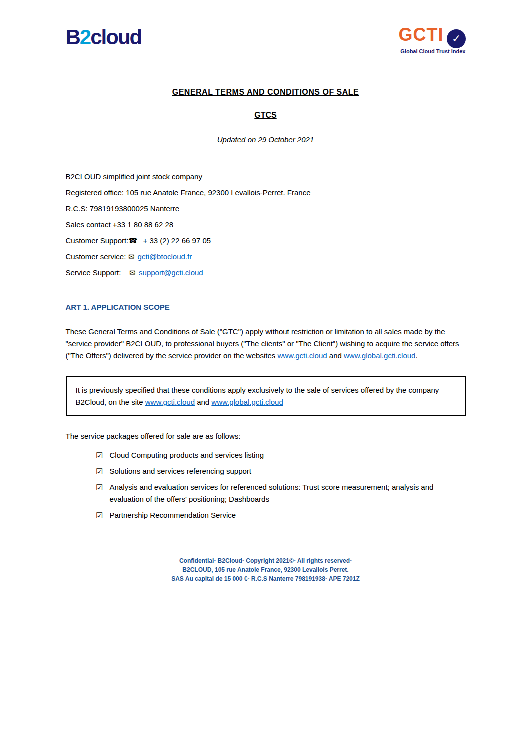B 2 cloud
GCTI✓
Global Cloud Trust Index
GENERAL TERMS AND CONDITIONS OF SALE
GTCS
Updated on 29 October 2021
B2CLOUD simplified joint stock company
Registered office: 105 rue Anatole France, 92300 Levallois-Perret. France
R.C.S: 79819193800025 Nanterre
Sales contact +33 1 80 88 62 28
Customer Support: + 33 (2) 22 66 97 05
Customer service: gcti@btocloud.fr
Service Support: support@gcti.cloud
ART 1. APPLICATION SCOPE
These General Terms and Conditions of Sale ("GTC") apply without restriction or limitation to all sales made by the "service provider" B2CLOUD, to professional buyers ("The clients" or "The Client") wishing to acquire the service offers ("The Offers") delivered by the service provider on the websites www.gcti.cloud and www.global.gcti.cloud.
It is previously specified that these conditions apply exclusively to the sale of services offered by the company B2Cloud, on the site www.gcti.cloud and www.global.gcti.cloud
The service packages offered for sale are as follows:
Cloud Computing products and services listing
Solutions and services referencing support
Analysis and evaluation services for referenced solutions: Trust score measurement; analysis and evaluation of the offers' positioning; Dashboards
Partnership Recommendation Service
Confidential- B2Cloud- Copyright 2021©- All rights reserved-
B2CLOUD, 105 rue Anatole France, 92300 Levallois Perret.
SAS Au capital de 15 000 €- R.C.S Nanterre 798191938- APE 7201Z